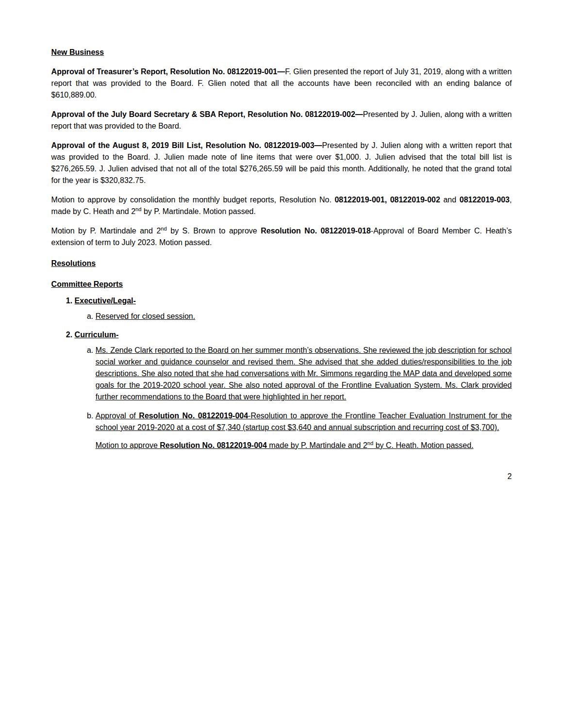New Business
Approval of Treasurer’s Report, Resolution No. 08122019-001—F. Glien presented the report of July 31, 2019, along with a written report that was provided to the Board. F. Glien noted that all the accounts have been reconciled with an ending balance of $610,889.00.
Approval of the July Board Secretary & SBA Report, Resolution No. 08122019-002—Presented by J. Julien, along with a written report that was provided to the Board.
Approval of the August 8, 2019 Bill List, Resolution No. 08122019-003—Presented by J. Julien along with a written report that was provided to the Board. J. Julien made note of line items that were over $1,000. J. Julien advised that the total bill list is $276,265.59. J. Julien advised that not all of the total $276,265.59 will be paid this month. Additionally, he noted that the grand total for the year is $320,832.75.
Motion to approve by consolidation the monthly budget reports, Resolution No. 08122019-001, 08122019-002 and 08122019-003, made by C. Heath and 2nd by P. Martindale. Motion passed.
Motion by P. Martindale and 2nd by S. Brown to approve Resolution No. 08122019-018-Approval of Board Member C. Heath’s extension of term to July 2023. Motion passed.
Resolutions
Committee Reports
Executive/Legal-
Reserved for closed session.
Curriculum-
Ms. Zende Clark reported to the Board on her summer month’s observations. She reviewed the job description for school social worker and guidance counselor and revised them. She advised that she added duties/responsibilities to the job descriptions. She also noted that she had conversations with Mr. Simmons regarding the MAP data and developed some goals for the 2019-2020 school year. She also noted approval of the Frontline Evaluation System. Ms. Clark provided further recommendations to the Board that were highlighted in her report.
Approval of Resolution No. 08122019-004-Resolution to approve the Frontline Teacher Evaluation Instrument for the school year 2019-2020 at a cost of $7,340 (startup cost $3,640 and annual subscription and recurring cost of $3,700).
Motion to approve Resolution No. 08122019-004 made by P. Martindale and 2nd by C. Heath. Motion passed.
2